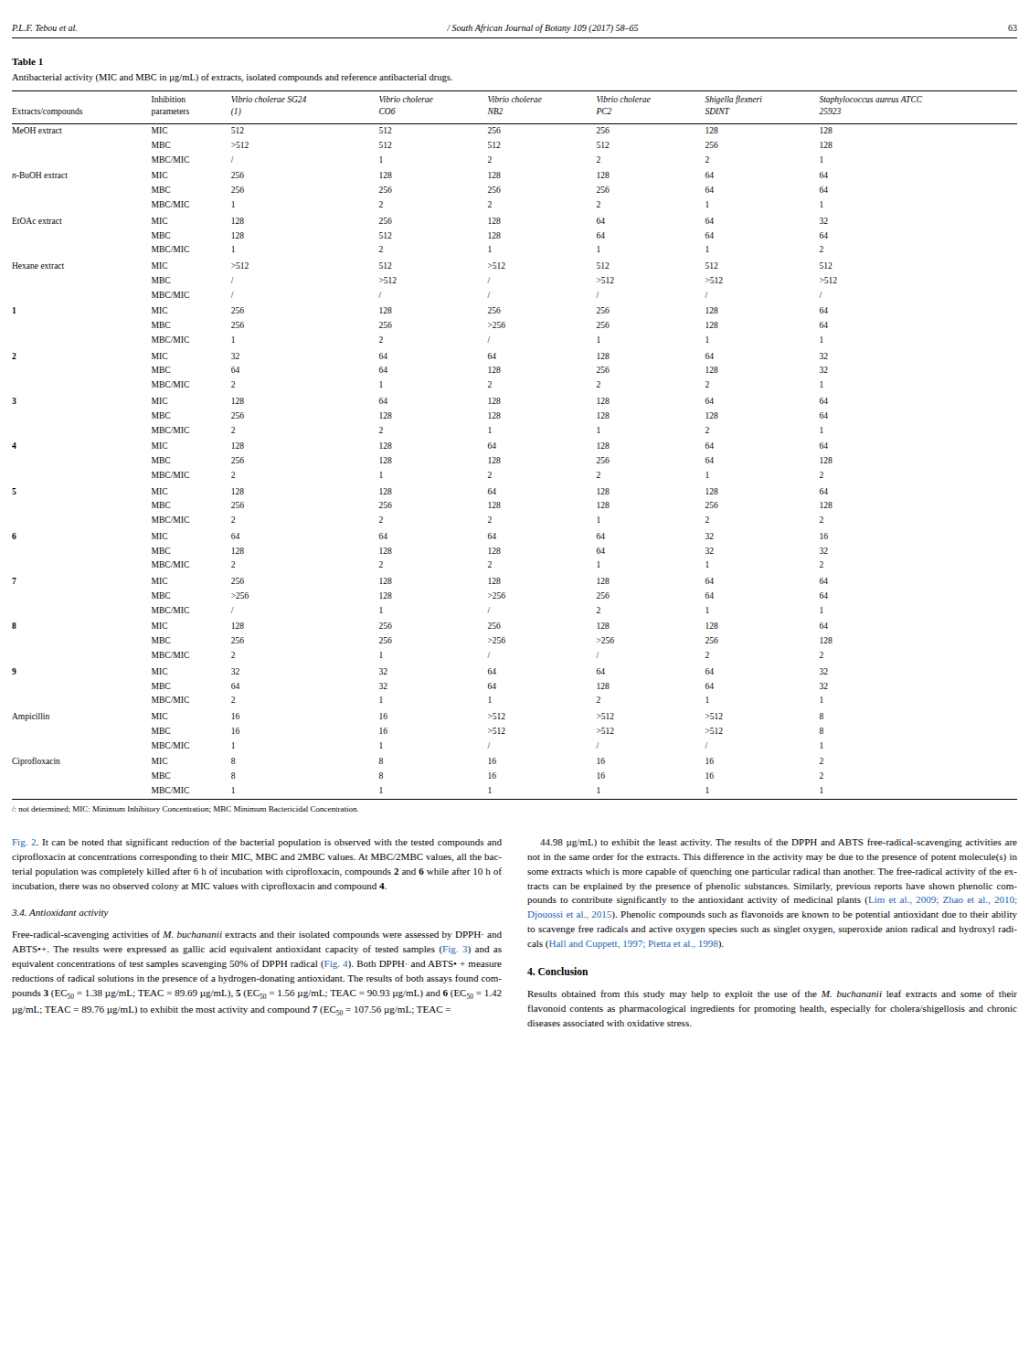P.L.F. Tebou et al.
/ South African Journal of Botany 109 (2017) 58–65
63
Table 1
Antibacterial activity (MIC and MBC in µg/mL) of extracts, isolated compounds and reference antibacterial drugs.
| Extracts/compounds | Inhibition parameters | Vibrio cholerae SG24 (1) | Vibrio cholerae CO6 | Vibrio cholerae NB2 | Vibrio cholerae PC2 | Shigella flexneri SDINT | Staphylococcus aureus ATCC 25923 |
| --- | --- | --- | --- | --- | --- | --- | --- |
| MeOH extract | MIC | 512 | 512 | 256 | 256 | 128 | 128 |
| | MBC | >512 | 512 | 512 | 512 | 256 | 128 |
| | MBC/MIC | / | 1 | 2 | 2 | 2 | 1 |
| n -BuOH extract | MIC | 256 | 128 | 128 | 128 | 64 | 64 |
| | MBC | 256 | 256 | 256 | 256 | 64 | 64 |
| | MBC/MIC | 1 | 2 | 2 | 2 | 1 | 1 |
| EtOAc extract | MIC | 128 | 256 | 128 | 64 | 64 | 32 |
| | MBC | 128 | 512 | 128 | 64 | 64 | 64 |
| | MBC/MIC | 1 | 2 | 1 | 1 | 1 | 2 |
| Hexane extract | MIC | >512 | 512 | >512 | 512 | 512 | 512 |
| | MBC | / | >512 | / | >512 | >512 | >512 |
| | MBC/MIC | / | / | / | / | / | / |
| 1 | MIC | 256 | 128 | 256 | 256 | 128 | 64 |
| | MBC | 256 | 256 | >256 | 256 | 128 | 64 |
| | MBC/MIC | 1 | 2 | / | 1 | 1 | 1 |
| 2 | MIC | 32 | 64 | 64 | 128 | 64 | 32 |
| | MBC | 64 | 64 | 128 | 256 | 128 | 32 |
| | MBC/MIC | 2 | 1 | 2 | 2 | 2 | 1 |
| 3 | MIC | 128 | 64 | 128 | 128 | 64 | 64 |
| | MBC | 256 | 128 | 128 | 128 | 128 | 64 |
| | MBC/MIC | 2 | 2 | 1 | 1 | 2 | 1 |
| 4 | MIC | 128 | 128 | 64 | 128 | 64 | 64 |
| | MBC | 256 | 128 | 128 | 256 | 64 | 128 |
| | MBC/MIC | 2 | 1 | 2 | 2 | 1 | 2 |
| 5 | MIC | 128 | 128 | 64 | 128 | 128 | 64 |
| | MBC | 256 | 256 | 128 | 128 | 256 | 128 |
| | MBC/MIC | 2 | 2 | 2 | 1 | 2 | 2 |
| 6 | MIC | 64 | 64 | 64 | 64 | 32 | 16 |
| | MBC | 128 | 128 | 128 | 64 | 32 | 32 |
| | MBC/MIC | 2 | 2 | 2 | 1 | 1 | 2 |
| 7 | MIC | 256 | 128 | 128 | 128 | 64 | 64 |
| | MBC | >256 | 128 | >256 | 256 | 64 | 64 |
| | MBC/MIC | / | 1 | / | 2 | 1 | 1 |
| 8 | MIC | 128 | 256 | 256 | 128 | 128 | 64 |
| | MBC | 256 | 256 | >256 | >256 | 256 | 128 |
| | MBC/MIC | 2 | 1 | / | / | 2 | 2 |
| 9 | MIC | 32 | 32 | 64 | 64 | 64 | 32 |
| | MBC | 64 | 32 | 64 | 128 | 64 | 32 |
| | MBC/MIC | 2 | 1 | 1 | 2 | 1 | 1 |
| Ampicillin | MIC | 16 | 16 | >512 | >512 | >512 | 8 |
| | MBC | 16 | 16 | >512 | >512 | >512 | 8 |
| | MBC/MIC | 1 | 1 | / | / | / | 1 |
| Ciprofloxacin | MIC | 8 | 8 | 16 | 16 | 16 | 2 |
| | MBC | 8 | 8 | 16 | 16 | 16 | 2 |
| | MBC/MIC | 1 | 1 | 1 | 1 | 1 | 1 |
/: not determined; MIC: Minimum Inhibitory Concentration; MBC Minimum Bactericidal Concentration.
Fig. 2. It can be noted that significant reduction of the bacterial population is observed with the tested compounds and ciprofloxacin at concentrations corresponding to their MIC, MBC and 2MBC values. At MBC/2MBC values, all the bacterial population was completely killed after 6 h of incubation with ciprofloxacin, compounds 2 and 6 while after 10 h of incubation, there was no observed colony at MIC values with ciprofloxacin and compound 4.
3.4. Antioxidant activity
Free-radical-scavenging activities of M. buchananii extracts and their isolated compounds were assessed by DPPH· and ABTS•+. The results were expressed as gallic acid equivalent antioxidant capacity of tested samples (Fig. 3) and as equivalent concentrations of test samples scavenging 50% of DPPH radical (Fig. 4). Both DPPH· and ABTS• + measure reductions of radical solutions in the presence of a hydrogen-donating antioxidant. The results of both assays found compounds 3 (EC50 = 1.38 µg/mL; TEAC = 89.69 µg/mL), 5 (EC50 = 1.56 µg/mL; TEAC = 90.93 µg/mL) and 6 (EC50 = 1.42 µg/mL; TEAC = 89.76 µg/mL) to exhibit the most activity and compound 7 (EC50 = 107.56 µg/mL; TEAC =
44.98 µg/mL) to exhibit the least activity. The results of the DPPH and ABTS free-radical-scavenging activities are not in the same order for the extracts. This difference in the activity may be due to the presence of potent molecule(s) in some extracts which is more capable of quenching one particular radical than another. The free-radical activity of the extracts can be explained by the presence of phenolic substances. Similarly, previous reports have shown phenolic compounds to contribute significantly to the antioxidant activity of medicinal plants (Lim et al., 2009; Zhao et al., 2010; Djouossi et al., 2015). Phenolic compounds such as flavonoids are known to be potential antioxidant due to their ability to scavenge free radicals and active oxygen species such as singlet oxygen, superoxide anion radical and hydroxyl radicals (Hall and Cuppett, 1997; Pietta et al., 1998).
4. Conclusion
Results obtained from this study may help to exploit the use of the M. buchananii leaf extracts and some of their flavonoid contents as pharmacological ingredients for promoting health, especially for cholera/shigellosis and chronic diseases associated with oxidative stress.